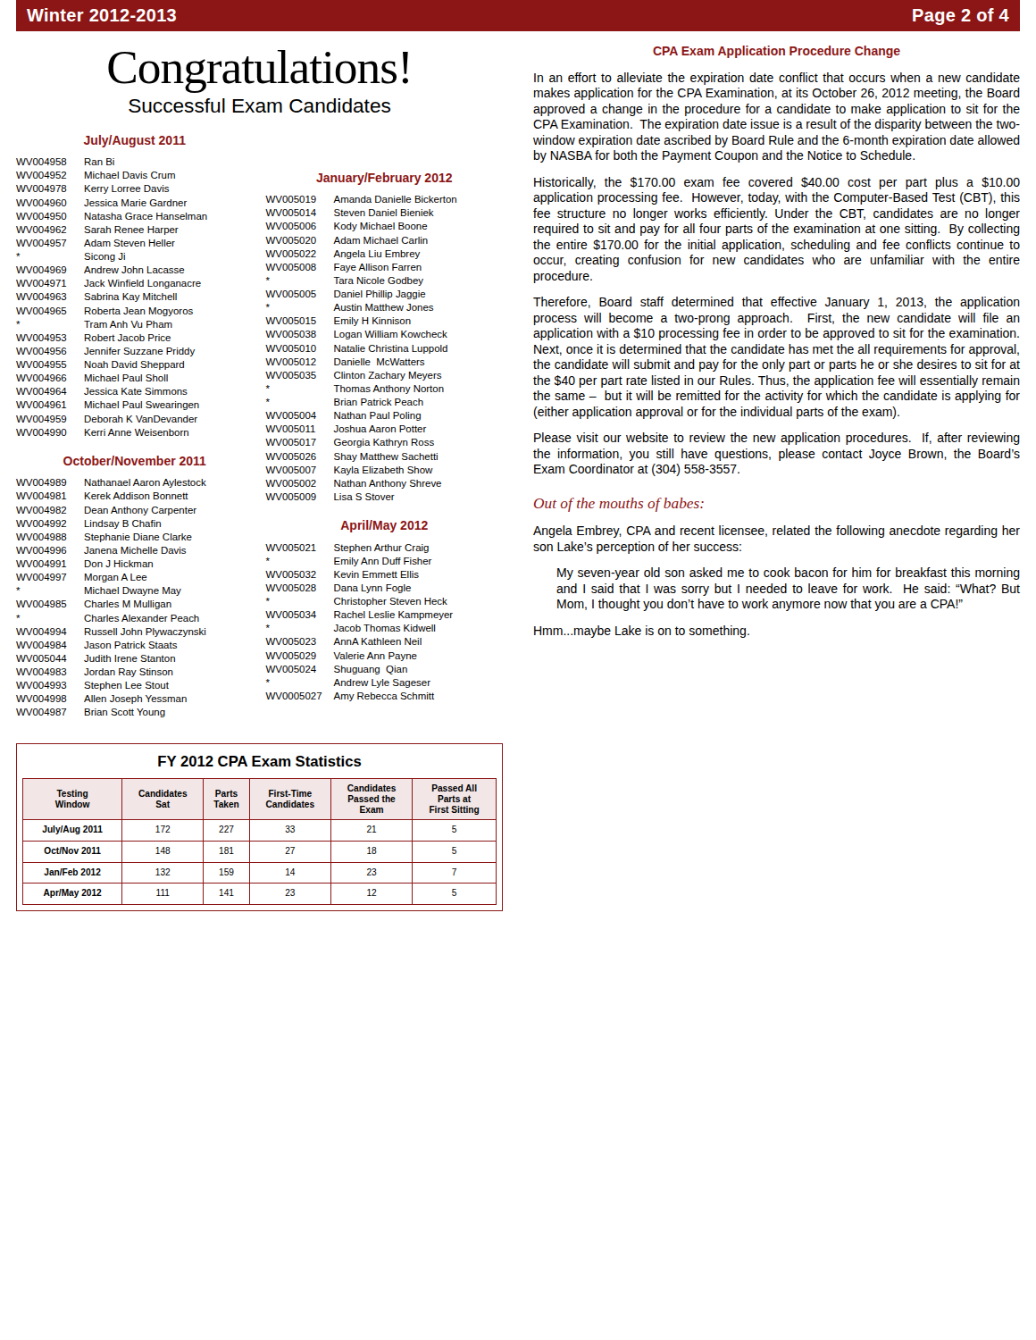Winter 2012-2013 Page 2 of 4
Congratulations!
Successful Exam Candidates
July/August 2011
| WV004958 | Ran Bi |
| WV004952 | Michael Davis Crum |
| WV004978 | Kerry Lorree Davis |
| WV004960 | Jessica Marie Gardner |
| WV004950 | Natasha Grace Hanselman |
| WV004962 | Sarah Renee Harper |
| WV004957 | Adam Steven Heller |
| * | Sicong Ji |
| WV004969 | Andrew John Lacasse |
| WV004971 | Jack Winfield Longanacre |
| WV004963 | Sabrina Kay Mitchell |
| WV004965 | Roberta Jean Mogyoros |
| * | Tram Anh Vu Pham |
| WV004953 | Robert Jacob Price |
| WV004956 | Jennifer Suzzane Priddy |
| WV004955 | Noah David Sheppard |
| WV004966 | Michael Paul Sholl |
| WV004964 | Jessica Kate Simmons |
| WV004961 | Michael Paul Swearingen |
| WV004959 | Deborah K VanDevander |
| WV004990 | Kerri Anne Weisenborn |
October/November 2011
| WV004989 | Nathanael Aaron Aylestock |
| WV004981 | Kerek Addison Bonnett |
| WV004982 | Dean Anthony Carpenter |
| WV004992 | Lindsay B Chafin |
| WV004988 | Stephanie Diane Clarke |
| WV004996 | Janena Michelle Davis |
| WV004991 | Don J Hickman |
| WV004997 | Morgan A Lee |
| * | Michael Dwayne May |
| WV004985 | Charles M Mulligan |
| * | Charles Alexander Peach |
| WV004994 | Russell John Plywaczynski |
| WV004984 | Jason Patrick Staats |
| WV005044 | Judith Irene Stanton |
| WV004983 | Jordan Ray Stinson |
| WV004993 | Stephen Lee Stout |
| WV004998 | Allen Joseph Yessman |
| WV004987 | Brian Scott Young |
January/February 2012
| WV005019 | Amanda Danielle Bickerton |
| WV005014 | Steven Daniel Bieniek |
| WV005006 | Kody Michael Boone |
| WV005020 | Adam Michael Carlin |
| WV005022 | Angela Liu Embrey |
| WV005008 | Faye Allison Farren |
| * | Tara Nicole Godbey |
| WV005005 | Daniel Phillip Jaggie |
| * | Austin Matthew Jones |
| WV005015 | Emily H Kinnison |
| WV005038 | Logan William Kowcheck |
| WV005010 | Natalie Christina Luppold |
| WV005012 | Danielle McWatters |
| WV005035 | Clinton Zachary Meyers |
| * | Thomas Anthony Norton |
| * | Brian Patrick Peach |
| WV005004 | Nathan Paul Poling |
| WV005011 | Joshua Aaron Potter |
| WV005017 | Georgia Kathryn Ross |
| WV005026 | Shay Matthew Sachetti |
| WV005007 | Kayla Elizabeth Show |
| WV005002 | Nathan Anthony Shreve |
| WV005009 | Lisa S Stover |
April/May 2012
| WV005021 | Stephen Arthur Craig |
| * | Emily Ann Duff Fisher |
| WV005032 | Kevin Emmett Ellis |
| WV005028 | Dana Lynn Fogle |
| * | Christopher Steven Heck |
| WV005034 | Rachel Leslie Kampmeyer |
| * | Jacob Thomas Kidwell |
| WV005023 | AnnA Kathleen Neil |
| WV005029 | Valerie Ann Payne |
| WV005024 | Shuguang Qian |
| * | Andrew Lyle Sageser |
| WV0005027 | Amy Rebecca Schmitt |
FY 2012 CPA Exam Statistics
| Testing Window | Candidates Sat | Parts Taken | First-Time Candidates | Candidates Passed the Exam | Passed All Parts at First Sitting |
| --- | --- | --- | --- | --- | --- |
| July/Aug 2011 | 172 | 227 | 33 | 21 | 5 |
| Oct/Nov 2011 | 148 | 181 | 27 | 18 | 5 |
| Jan/Feb 2012 | 132 | 159 | 14 | 23 | 7 |
| Apr/May 2012 | 111 | 141 | 23 | 12 | 5 |
CPA Exam Application Procedure Change
In an effort to alleviate the expiration date conflict that occurs when a new candidate makes application for the CPA Examination, at its October 26, 2012 meeting, the Board approved a change in the procedure for a candidate to make application to sit for the CPA Examination. The expiration date issue is a result of the disparity between the two-window expiration date ascribed by Board Rule and the 6-month expiration date allowed by NASBA for both the Payment Coupon and the Notice to Schedule.
Historically, the $170.00 exam fee covered $40.00 cost per part plus a $10.00 application processing fee. However, today, with the Computer-Based Test (CBT), this fee structure no longer works efficiently. Under the CBT, candidates are no longer required to sit and pay for all four parts of the examination at one sitting. By collecting the entire $170.00 for the initial application, scheduling and fee conflicts continue to occur, creating confusion for new candidates who are unfamiliar with the entire procedure.
Therefore, Board staff determined that effective January 1, 2013, the application process will become a two-prong approach. First, the new candidate will file an application with a $10 processing fee in order to be approved to sit for the examination. Next, once it is determined that the candidate has met the all requirements for approval, the candidate will submit and pay for the only part or parts he or she desires to sit for at the $40 per part rate listed in our Rules. Thus, the application fee will essentially remain the same – but it will be remitted for the activity for which the candidate is applying for (either application approval or for the individual parts of the exam).
Please visit our website to review the new application procedures. If, after reviewing the information, you still have questions, please contact Joyce Brown, the Board’s Exam Coordinator at (304) 558-3557.
Out of the mouths of babes:
Angela Embrey, CPA and recent licensee, related the following anecdote regarding her son Lake’s perception of her success:
My seven-year old son asked me to cook bacon for him for breakfast this morning and I said that I was sorry but I needed to leave for work. He said: “What? But Mom, I thought you don’t have to work anymore now that you are a CPA!”
Hmm...maybe Lake is on to something.